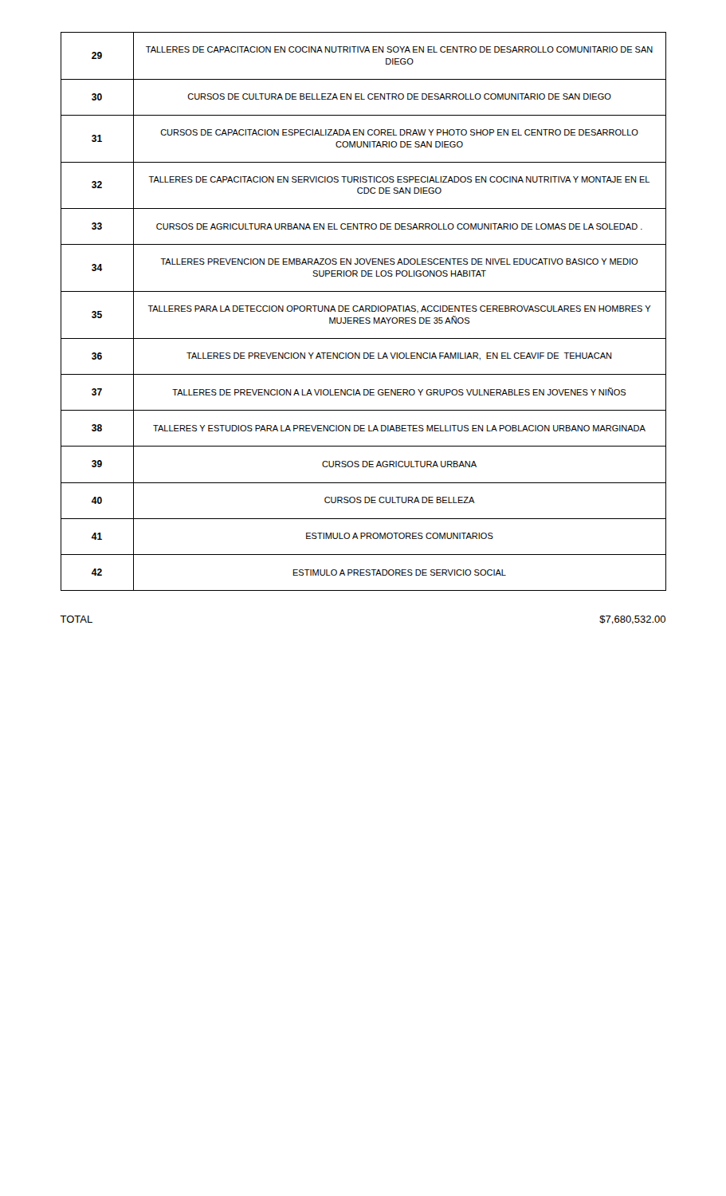| 29 | TALLERES DE CAPACITACION EN COCINA NUTRITIVA EN SOYA EN EL CENTRO DE DESARROLLO COMUNITARIO DE SAN DIEGO |
| 30 | CURSOS DE CULTURA DE BELLEZA EN EL CENTRO DE DESARROLLO COMUNITARIO DE SAN DIEGO |
| 31 | CURSOS DE CAPACITACION ESPECIALIZADA EN COREL DRAW Y PHOTO SHOP EN EL CENTRO DE DESARROLLO COMUNITARIO DE SAN DIEGO |
| 32 | TALLERES DE CAPACITACION EN SERVICIOS TURISTICOS ESPECIALIZADOS EN COCINA NUTRITIVA Y MONTAJE EN EL CDC DE SAN DIEGO |
| 33 | CURSOS DE AGRICULTURA URBANA EN EL CENTRO DE DESARROLLO COMUNITARIO DE LOMAS DE LA SOLEDAD . |
| 34 | TALLERES PREVENCION DE EMBARAZOS EN JOVENES ADOLESCENTES DE NIVEL EDUCATIVO BASICO Y MEDIO SUPERIOR DE LOS POLIGONOS HABITAT |
| 35 | TALLERES PARA LA DETECCION OPORTUNA DE CARDIOPATIAS, ACCIDENTES CEREBROVASCULARES EN HOMBRES Y MUJERES MAYORES DE 35 AÑOS |
| 36 | TALLERES DE PREVENCION Y ATENCION DE LA VIOLENCIA FAMILIAR, EN EL CEAVIF DE TEHUACAN |
| 37 | TALLERES DE PREVENCION A LA VIOLENCIA DE GENERO Y GRUPOS VULNERABLES EN JOVENES Y NIÑOS |
| 38 | TALLERES Y ESTUDIOS PARA LA PREVENCION DE LA DIABETES MELLITUS EN LA POBLACION URBANO MARGINADA |
| 39 | CURSOS DE AGRICULTURA URBANA |
| 40 | CURSOS DE CULTURA DE BELLEZA |
| 41 | ESTIMULO A PROMOTORES COMUNITARIOS |
| 42 | ESTIMULO A PRESTADORES DE SERVICIO SOCIAL |
TOTAL $7,680,532.00